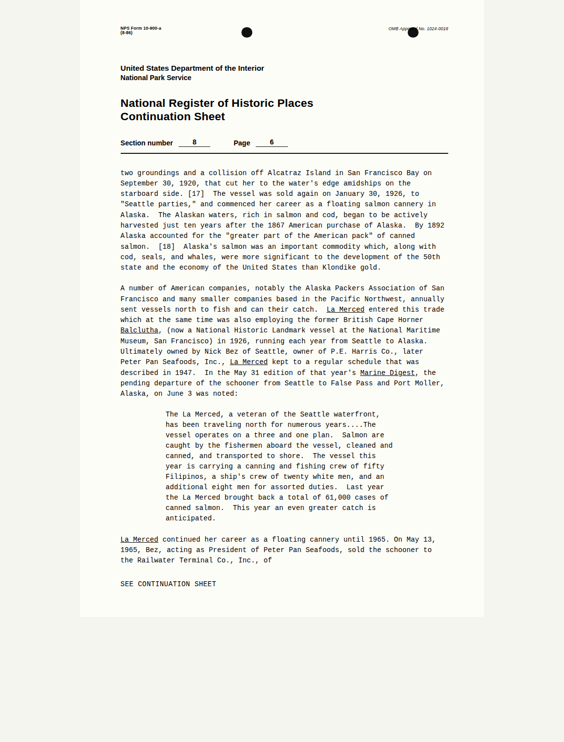NPS Form 10-900-a
(8-86)
OMB Approval No. 1024-0018
United States Department of the Interior
National Park Service
National Register of Historic Places
Continuation Sheet
Section number 8 Page 6
two groundings and a collision off Alcatraz Island in San Francisco Bay on September 30, 1920, that cut her to the water's edge amidships on the starboard side. [17] The vessel was sold again on January 30, 1926, to "Seattle parties," and commenced her career as a floating salmon cannery in Alaska. The Alaskan waters, rich in salmon and cod, began to be actively harvested just ten years after the 1867 American purchase of Alaska. By 1892 Alaska accounted for the "greater part of the American pack" of canned salmon. [18] Alaska's salmon was an important commodity which, along with cod, seals, and whales, were more significant to the development of the 50th state and the economy of the United States than Klondike gold.
A number of American companies, notably the Alaska Packers Association of San Francisco and many smaller companies based in the Pacific Northwest, annually sent vessels north to fish and can their catch. La Merced entered this trade which at the same time was also employing the former British Cape Horner Balclutha, (now a National Historic Landmark vessel at the National Maritime Museum, San Francisco) in 1926, running each year from Seattle to Alaska. Ultimately owned by Nick Bez of Seattle, owner of P.E. Harris Co., later Peter Pan Seafoods, Inc., La Merced kept to a regular schedule that was described in 1947. In the May 31 edition of that year's Marine Digest, the pending departure of the schooner from Seattle to False Pass and Port Moller, Alaska, on June 3 was noted:
The La Merced, a veteran of the Seattle waterfront, has been traveling north for numerous years....The vessel operates on a three and one plan. Salmon are caught by the fishermen aboard the vessel, cleaned and canned, and transported to shore. The vessel this year is carrying a canning and fishing crew of fifty Filipinos, a ship's crew of twenty white men, and an additional eight men for assorted duties. Last year the La Merced brought back a total of 61,000 cases of canned salmon. This year an even greater catch is anticipated.
La Merced continued her career as a floating cannery until 1965. On May 13, 1965, Bez, acting as President of Peter Pan Seafoods, sold the schooner to the Railwater Terminal Co., Inc., of
SEE CONTINUATION SHEET